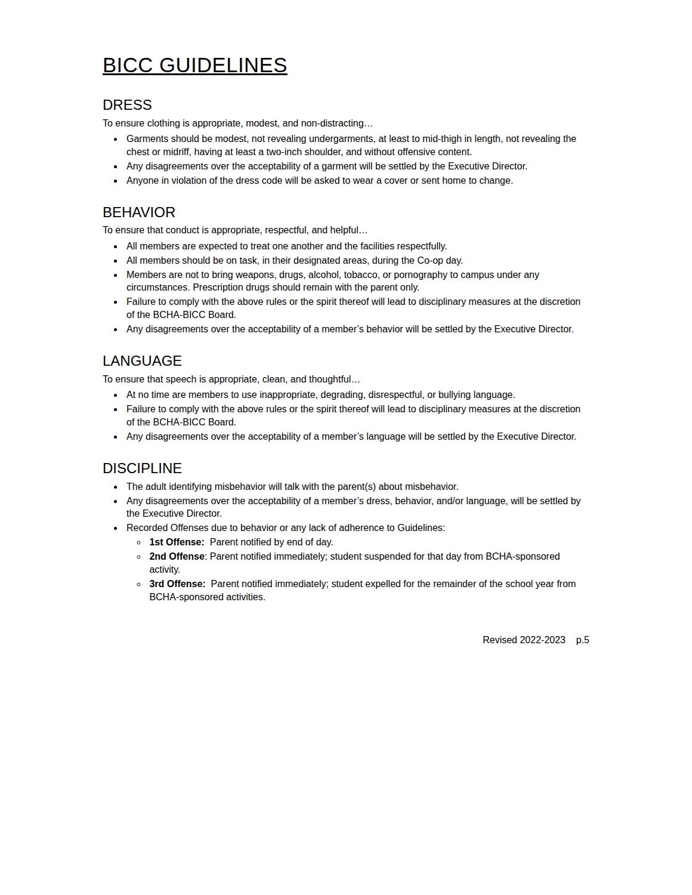BICC GUIDELINES
DRESS
To ensure clothing is appropriate, modest, and non-distracting…
Garments should be modest, not revealing undergarments, at least to mid-thigh in length, not revealing the chest or midriff, having at least a two-inch shoulder, and without offensive content.
Any disagreements over the acceptability of a garment will be settled by the Executive Director.
Anyone in violation of the dress code will be asked to wear a cover or sent home to change.
BEHAVIOR
To ensure that conduct is appropriate, respectful, and helpful…
All members are expected to treat one another and the facilities respectfully.
All members should be on task, in their designated areas, during the Co-op day.
Members are not to bring weapons, drugs, alcohol, tobacco, or pornography to campus under any circumstances. Prescription drugs should remain with the parent only.
Failure to comply with the above rules or the spirit thereof will lead to disciplinary measures at the discretion of the BCHA-BICC Board.
Any disagreements over the acceptability of a member’s behavior will be settled by the Executive Director.
LANGUAGE
To ensure that speech is appropriate, clean, and thoughtful…
At no time are members to use inappropriate, degrading, disrespectful, or bullying language.
Failure to comply with the above rules or the spirit thereof will lead to disciplinary measures at the discretion of the BCHA-BICC Board.
Any disagreements over the acceptability of a member’s language will be settled by the Executive Director.
DISCIPLINE
The adult identifying misbehavior will talk with the parent(s) about misbehavior.
Any disagreements over the acceptability of a member’s dress, behavior, and/or language, will be settled by the Executive Director.
Recorded Offenses due to behavior or any lack of adherence to Guidelines:
1st Offense: Parent notified by end of day.
2nd Offense: Parent notified immediately; student suspended for that day from BCHA-sponsored activity.
3rd Offense: Parent notified immediately; student expelled for the remainder of the school year from BCHA-sponsored activities.
Revised 2022-2023 p.5